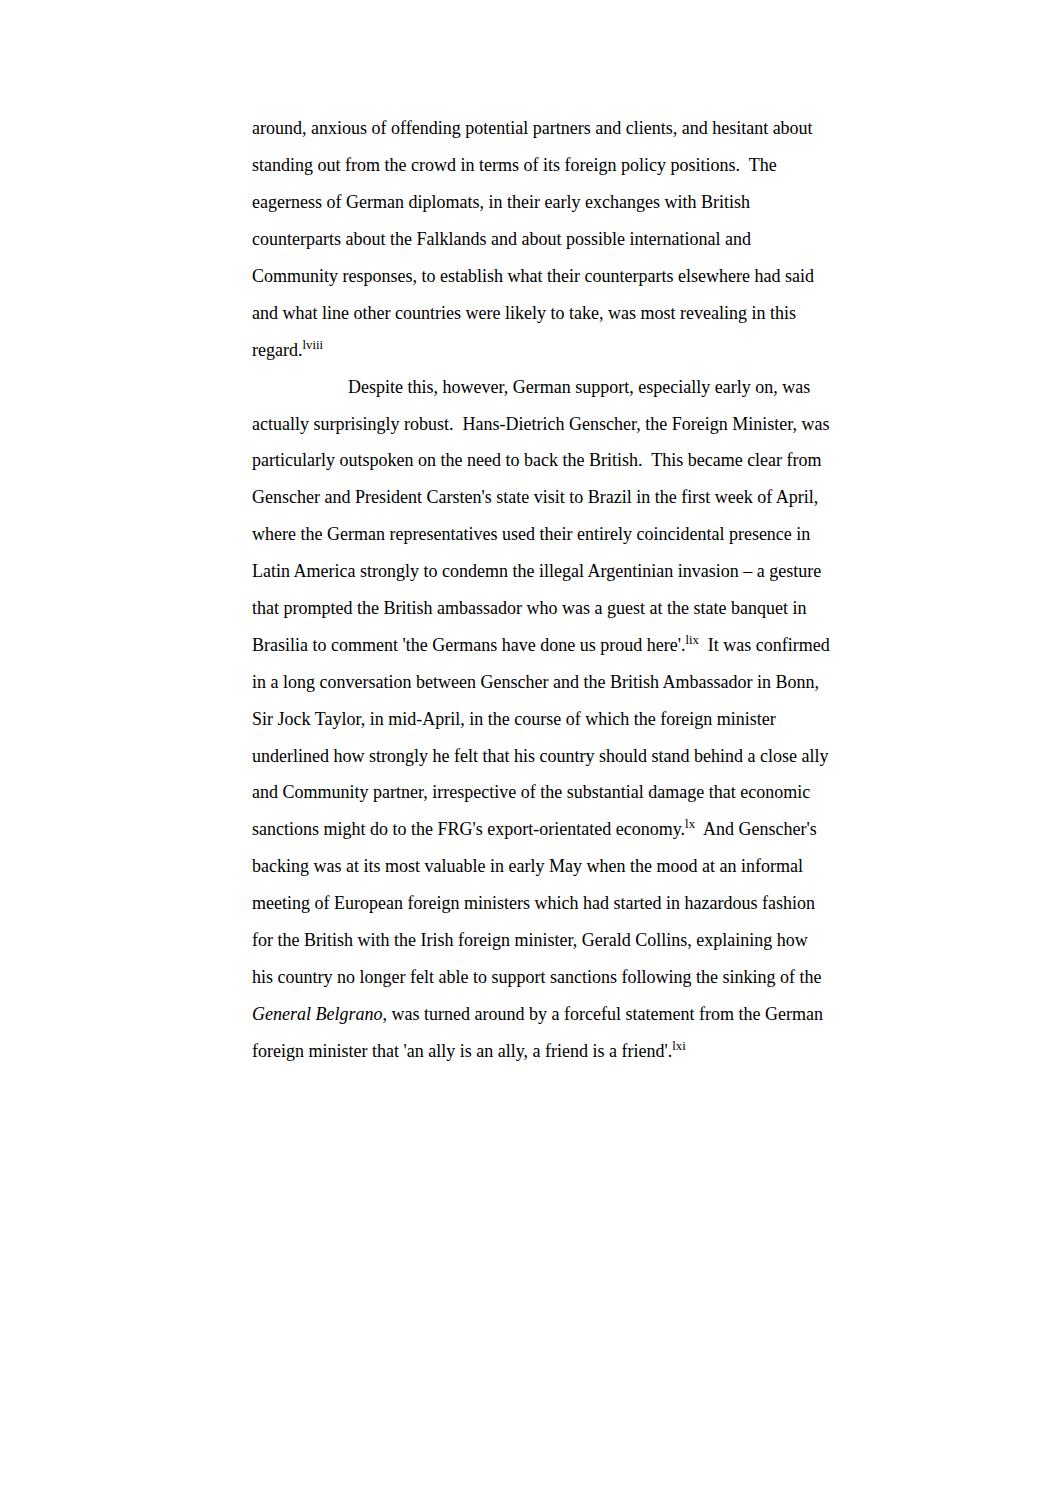around, anxious of offending potential partners and clients, and hesitant about standing out from the crowd in terms of its foreign policy positions. The eagerness of German diplomats, in their early exchanges with British counterparts about the Falklands and about possible international and Community responses, to establish what their counterparts elsewhere had said and what line other countries were likely to take, was most revealing in this regard.lviii
Despite this, however, German support, especially early on, was actually surprisingly robust. Hans-Dietrich Genscher, the Foreign Minister, was particularly outspoken on the need to back the British. This became clear from Genscher and President Carsten's state visit to Brazil in the first week of April, where the German representatives used their entirely coincidental presence in Latin America strongly to condemn the illegal Argentinian invasion – a gesture that prompted the British ambassador who was a guest at the state banquet in Brasilia to comment 'the Germans have done us proud here'.lix It was confirmed in a long conversation between Genscher and the British Ambassador in Bonn, Sir Jock Taylor, in mid-April, in the course of which the foreign minister underlined how strongly he felt that his country should stand behind a close ally and Community partner, irrespective of the substantial damage that economic sanctions might do to the FRG's export-orientated economy.lx And Genscher's backing was at its most valuable in early May when the mood at an informal meeting of European foreign ministers which had started in hazardous fashion for the British with the Irish foreign minister, Gerald Collins, explaining how his country no longer felt able to support sanctions following the sinking of the General Belgrano, was turned around by a forceful statement from the German foreign minister that 'an ally is an ally, a friend is a friend'.lxi